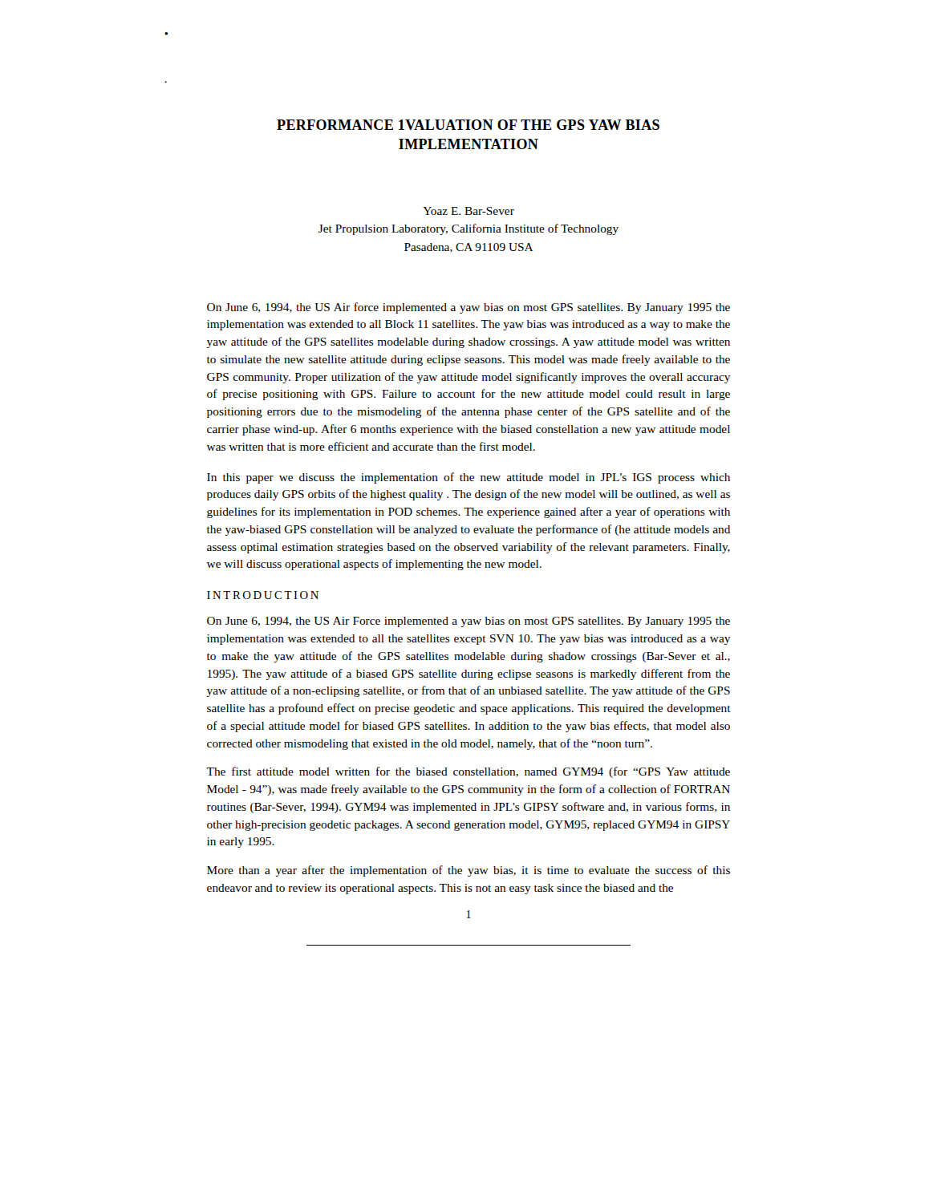• .
Performance 1valuation of the GPS Yaw Bias
Implementation
Yoaz E. Bar-Sever Jet Propulsion Laboratory, California Institute of Technology Pasadena, CA 91109 USA
On June 6, 1994, the US Air force implemented a yaw bias on most GPS satellites. By January 1995 the implementation was extended to all Block 11 satellites. The yaw bias was introduced as a way to make the yaw attitude of the GPS satellites modelable during shadow crossings. A yaw attitude model was written to simulate the new satellite attitude during eclipse seasons. This model was made freely available to the GPS community. Proper utilization of the yaw attitude model significantly improves the overall accuracy of precise positioning with GPS. Failure to account for the new attitude model could result in large positioning errors due to the mismodeling of the antenna phase center of the GPS satellite and of the carrier phase wind-up. After 6 months experience with the biased constellation a new yaw attitude model was written that is more efficient and accurate than the first model.
In this paper we discuss the implementation of the new attitude model in JPL's IGS process which produces daily GPS orbits of the highest quality . The design of the new model will be outlined, as well as guidelines for its implementation in POD schemes. The experience gained after a year of operations with the yaw-biased GPS constellation will be analyzed to evaluate the performance of (he attitude models and assess optimal estimation strategies based on the observed variability of the relevant parameters. Finally, we will discuss operational aspects of implementing the new model.
Introduction
On June 6, 1994, the US Air Force implemented a yaw bias on most GPS satellites. By January 1995 the implementation was extended to all the satellites except SVN 10. The yaw bias was introduced as a way to make the yaw attitude of the GPS satellites modelable during shadow crossings (Bar-Sever et al., 1995). The yaw attitude of a biased GPS satellite during eclipse seasons is markedly different from the yaw attitude of a non-eclipsing satellite, or from that of an unbiased satellite. The yaw attitude of the GPS satellite has a profound effect on precise geodetic and space applications. This required the development of a special attitude model for biased GPS satellites. In addition to the yaw bias effects, that model also corrected other mismodeling that existed in the old model, namely, that of the “noon turn”.
The first attitude model written for the biased constellation, named GYM94 (for “GPS Yaw attitude Model - 94”), was made freely available to the GPS community in the form of a collection of FORTRAN routines (Bar-Sever, 1994). GYM94 was implemented in JPL's GIPSY software and, in various forms, in other high-precision geodetic packages. A second generation model, GYM95, replaced GYM94 in GIPSY in early 1995.
More than a year after the implementation of the yaw bias, it is time to evaluate the success of this endeavor and to review its operational aspects. This is not an easy task since the biased and the
1